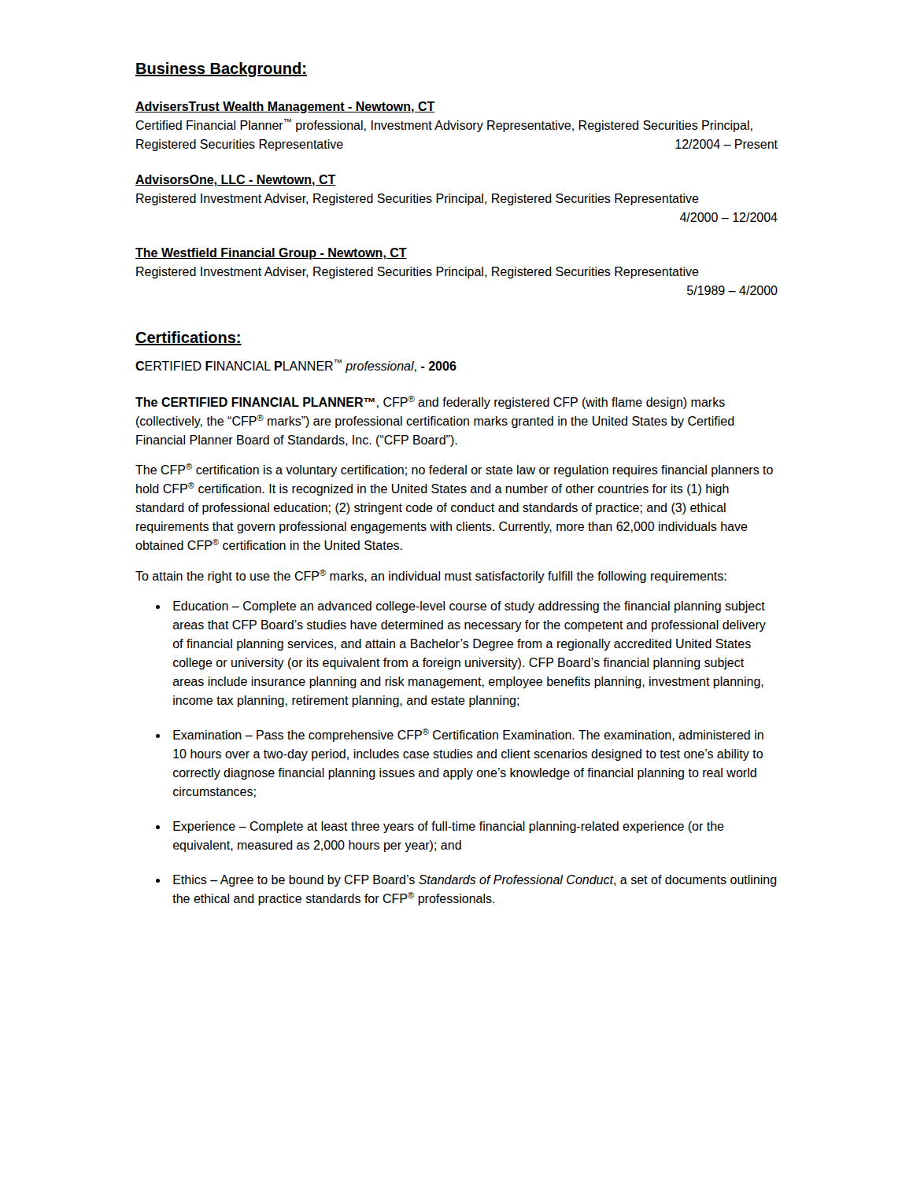Business Background:
AdvisersTrust Wealth Management - Newtown, CT
Certified Financial Planner™ professional, Investment Advisory Representative, Registered Securities Principal, Registered Securities Representative 12/2004 – Present
AdvisorsOne, LLC - Newtown, CT
Registered Investment Adviser, Registered Securities Principal, Registered Securities Representative
4/2000 – 12/2004
The Westfield Financial Group - Newtown, CT
Registered Investment Adviser, Registered Securities Principal, Registered Securities Representative
5/1989 – 4/2000
Certifications:
CERTIFIED FINANCIAL PLANNER™ professional, - 2006
The CERTIFIED FINANCIAL PLANNER™, CFP® and federally registered CFP (with flame design) marks (collectively, the “CFP® marks”) are professional certification marks granted in the United States by Certified Financial Planner Board of Standards, Inc. (“CFP Board”).
The CFP® certification is a voluntary certification; no federal or state law or regulation requires financial planners to hold CFP® certification. It is recognized in the United States and a number of other countries for its (1) high standard of professional education; (2) stringent code of conduct and standards of practice; and (3) ethical requirements that govern professional engagements with clients. Currently, more than 62,000 individuals have obtained CFP® certification in the United States.
To attain the right to use the CFP® marks, an individual must satisfactorily fulfill the following requirements:
Education – Complete an advanced college-level course of study addressing the financial planning subject areas that CFP Board’s studies have determined as necessary for the competent and professional delivery of financial planning services, and attain a Bachelor’s Degree from a regionally accredited United States college or university (or its equivalent from a foreign university). CFP Board’s financial planning subject areas include insurance planning and risk management, employee benefits planning, investment planning, income tax planning, retirement planning, and estate planning;
Examination – Pass the comprehensive CFP® Certification Examination. The examination, administered in 10 hours over a two-day period, includes case studies and client scenarios designed to test one’s ability to correctly diagnose financial planning issues and apply one’s knowledge of financial planning to real world circumstances;
Experience – Complete at least three years of full-time financial planning-related experience (or the equivalent, measured as 2,000 hours per year); and
Ethics – Agree to be bound by CFP Board’s Standards of Professional Conduct, a set of documents outlining the ethical and practice standards for CFP® professionals.